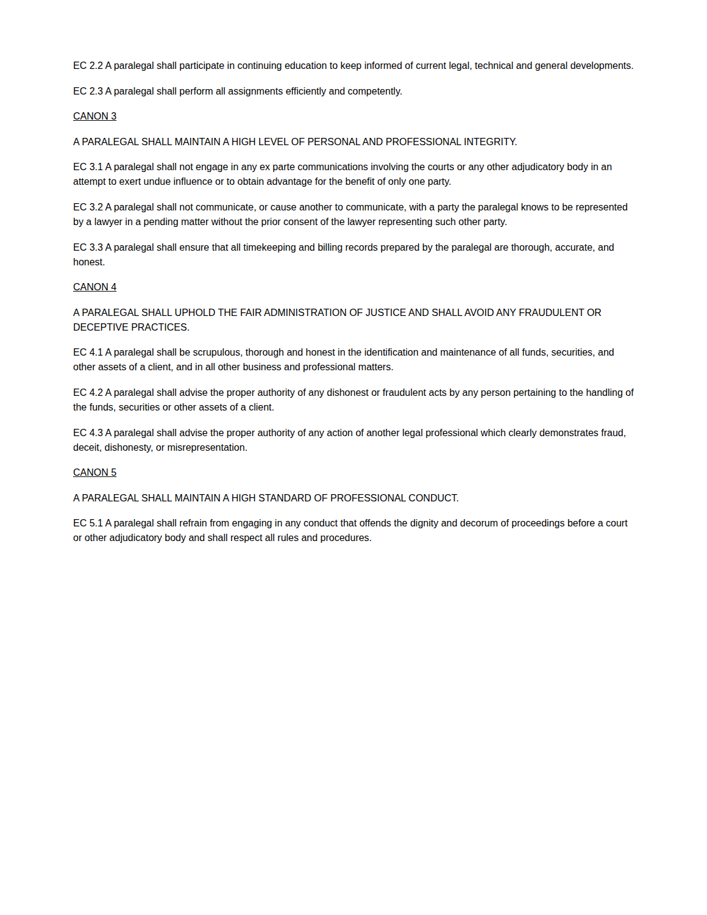EC 2.2 A paralegal shall participate in continuing education to keep informed of current legal, technical and general developments.
EC 2.3 A paralegal shall perform all assignments efficiently and competently.
CANON 3
A PARALEGAL SHALL MAINTAIN A HIGH LEVEL OF PERSONAL AND PROFESSIONAL INTEGRITY.
EC 3.1 A paralegal shall not engage in any ex parte communications involving the courts or any other adjudicatory body in an attempt to exert undue influence or to obtain advantage for the benefit of only one party.
EC 3.2 A paralegal shall not communicate, or cause another to communicate, with a party the paralegal knows to be represented by a lawyer in a pending matter without the prior consent of the lawyer representing such other party.
EC 3.3 A paralegal shall ensure that all timekeeping and billing records prepared by the paralegal are thorough, accurate, and honest.
CANON 4
A PARALEGAL SHALL UPHOLD THE FAIR ADMINISTRATION OF JUSTICE AND SHALL AVOID ANY FRAUDULENT OR DECEPTIVE PRACTICES.
EC 4.1 A paralegal shall be scrupulous, thorough and honest in the identification and maintenance of all funds, securities, and other assets of a client, and in all other business and professional matters.
EC 4.2 A paralegal shall advise the proper authority of any dishonest or fraudulent acts by any person pertaining to the handling of the funds, securities or other assets of a client.
EC 4.3 A paralegal shall advise the proper authority of any action of another legal professional which clearly demonstrates fraud, deceit, dishonesty, or misrepresentation.
CANON 5
A PARALEGAL SHALL MAINTAIN A HIGH STANDARD OF PROFESSIONAL CONDUCT.
EC 5.1 A paralegal shall refrain from engaging in any conduct that offends the dignity and decorum of proceedings before a court or other adjudicatory body and shall respect all rules and procedures.